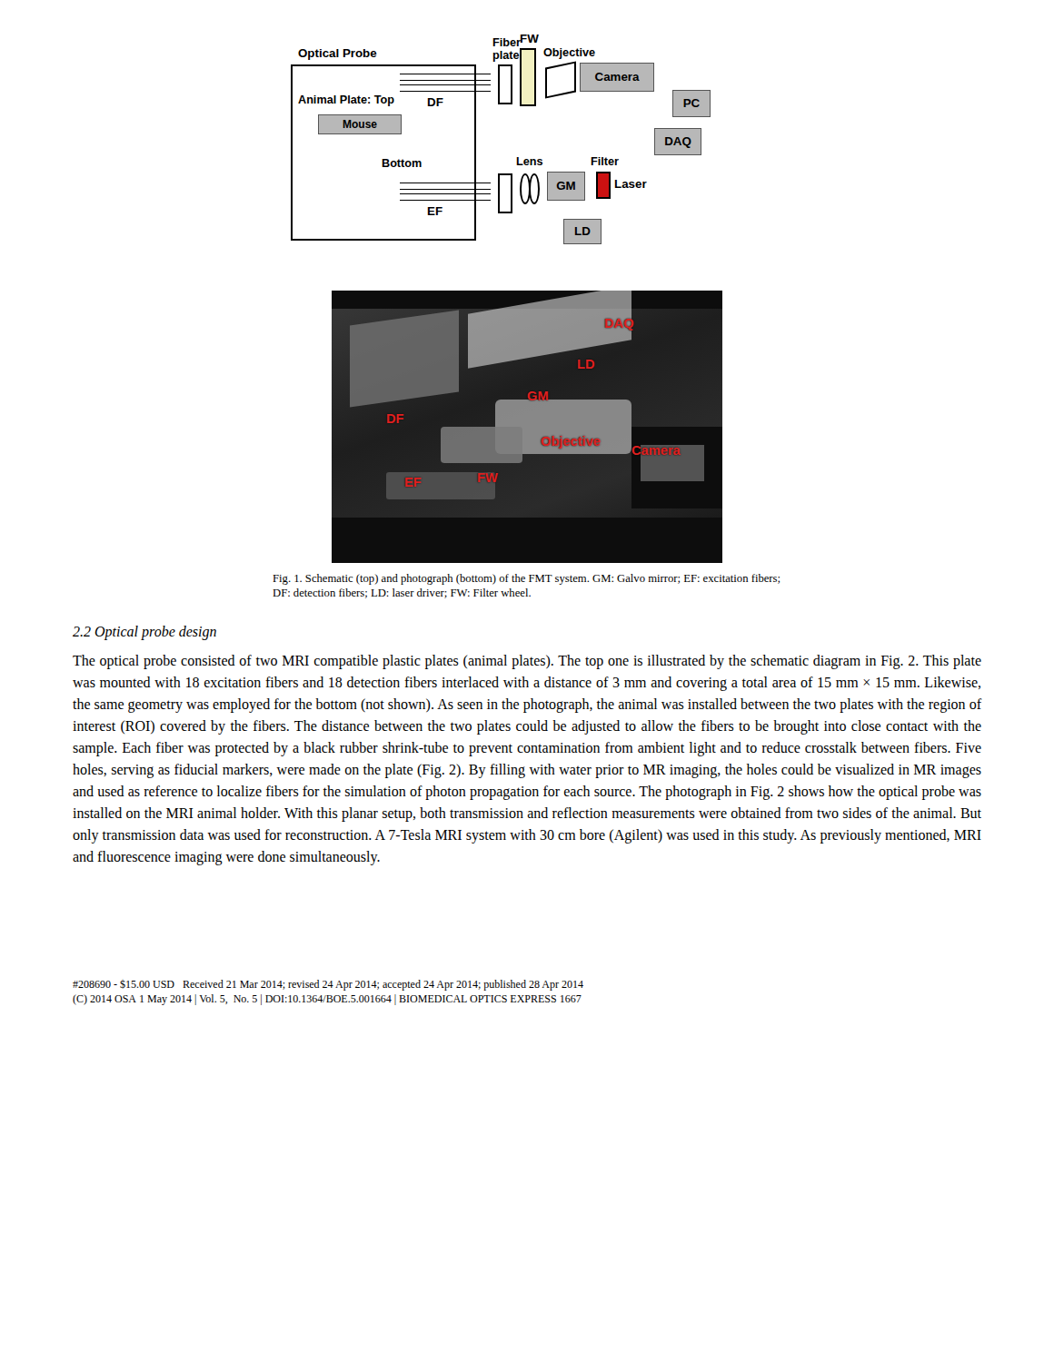Optical Probe
Animal Plate: Top
Mouse
Bottom
DF
EF
Fiber
plate
FW
Objective
Camera
PC
DAQ
Lens
GM
Filter
Laser
LD
DAQ
LD
GM
DF
Objective
Camera
EF
FW
Fig. 1. Schematic (top) and photograph (bottom) of the FMT system. GM: Galvo mirror; EF: excitation fibers; DF: detection fibers; LD: laser driver; FW: Filter wheel.
2.2 Optical probe design
The optical probe consisted of two MRI compatible plastic plates (animal plates). The top one is illustrated by the schematic diagram in Fig. 2. This plate was mounted with 18 excitation fibers and 18 detection fibers interlaced with a distance of 3 mm and covering a total area of 15 mm × 15 mm. Likewise, the same geometry was employed for the bottom (not shown). As seen in the photograph, the animal was installed between the two plates with the region of interest (ROI) covered by the fibers. The distance between the two plates could be adjusted to allow the fibers to be brought into close contact with the sample. Each fiber was protected by a black rubber shrink-tube to prevent contamination from ambient light and to reduce crosstalk between fibers. Five holes, serving as fiducial markers, were made on the plate (Fig. 2). By filling with water prior to MR imaging, the holes could be visualized in MR images and used as reference to localize fibers for the simulation of photon propagation for each source. The photograph in Fig. 2 shows how the optical probe was installed on the MRI animal holder. With this planar setup, both transmission and reflection measurements were obtained from two sides of the animal. But only transmission data was used for reconstruction. A 7-Tesla MRI system with 30 cm bore (Agilent) was used in this study. As previously mentioned, MRI and fluorescence imaging were done simultaneously.
#208690 - $15.00 USD Received 21 Mar 2014; revised 24 Apr 2014; accepted 24 Apr 2014; published 28 Apr 2014
(C) 2014 OSA 1 May 2014 | Vol. 5, No. 5 | DOI:10.1364/BOE.5.001664 | BIOMEDICAL OPTICS EXPRESS 1667